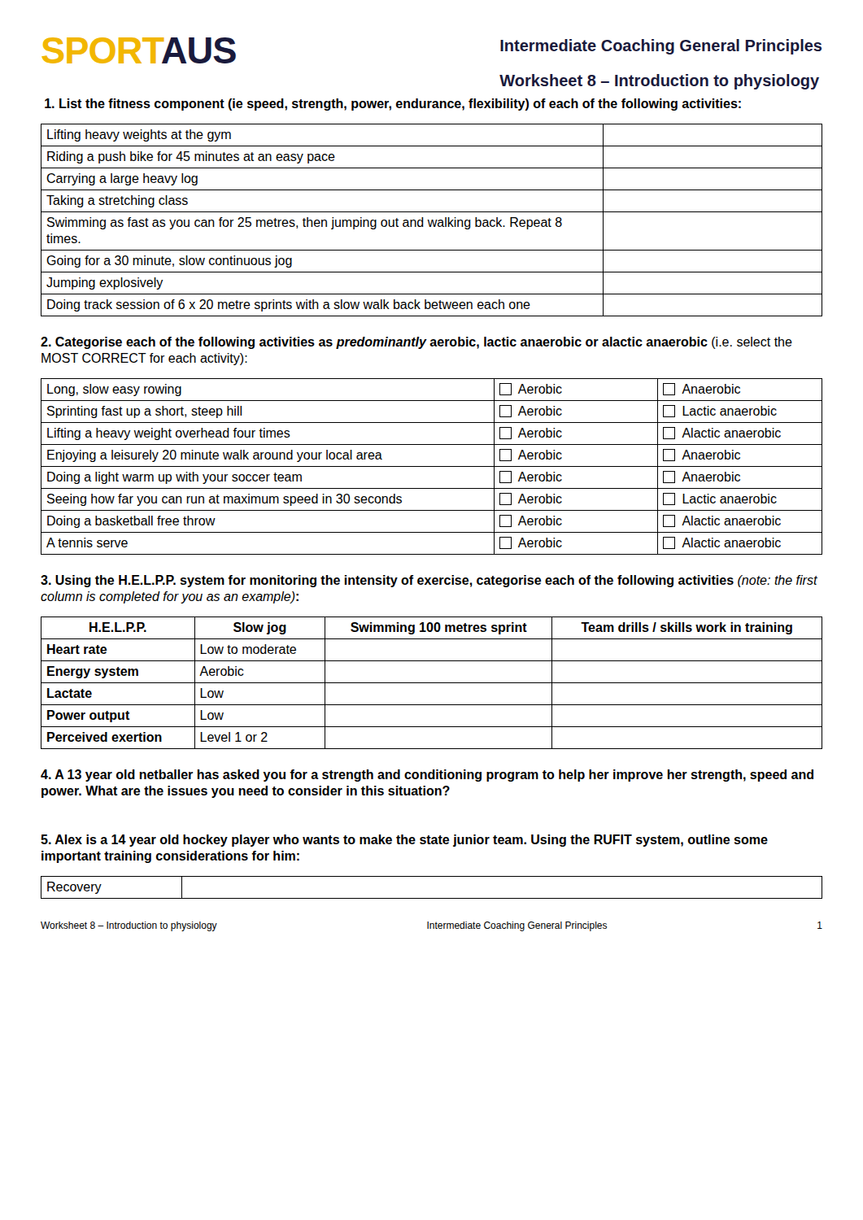SPORT AUS
Intermediate Coaching General Principles
Worksheet 8 – Introduction to physiology
List the fitness component (ie speed, strength, power, endurance, flexibility) of each of the following activities:
| Lifting heavy weights at the gym | |
| Riding a push bike for 45 minutes at an easy pace | |
| Carrying a large heavy log | |
| Taking a stretching class | |
| Swimming as fast as you can for 25 metres, then jumping out and walking back. Repeat 8 times. | |
| Going for a 30 minute, slow continuous jog | |
| Jumping explosively | |
| Doing track session of 6 x 20 metre sprints with a slow walk back between each one | |
2. Categorise each of the following activities as predominantly aerobic, lactic anaerobic or alactic anaerobic (i.e. select the MOST CORRECT for each activity):
| Long, slow easy rowing | Aerobic | Anaerobic |
| Sprinting fast up a short, steep hill | Aerobic | Lactic anaerobic |
| Lifting a heavy weight overhead four times | Aerobic | Alactic anaerobic |
| Enjoying a leisurely 20 minute walk around your local area | Aerobic | Anaerobic |
| Doing a light warm up with your soccer team | Aerobic | Anaerobic |
| Seeing how far you can run at maximum speed in 30 seconds | Aerobic | Lactic anaerobic |
| Doing a basketball free throw | Aerobic | Alactic anaerobic |
| A tennis serve | Aerobic | Alactic anaerobic |
3. Using the H.E.L.P.P. system for monitoring the intensity of exercise, categorise each of the following activities (note: the first column is completed for you as an example):
| H.E.L.P.P. | Slow jog | Swimming 100 metres sprint | Team drills / skills work in training |
| --- | --- | --- | --- |
| Heart rate | Low to moderate | | |
| Energy system | Aerobic | | |
| Lactate | Low | | |
| Power output | Low | | |
| Perceived exertion | Level 1 or 2 | | |
4. A 13 year old netballer has asked you for a strength and conditioning program to help her improve her strength, speed and power. What are the issues you need to consider in this situation?
5. Alex is a 14 year old hockey player who wants to make the state junior team. Using the RUFIT system, outline some important training considerations for him:
| Recovery | |
Worksheet 8 – Introduction to physiology Intermediate Coaching General Principles 1